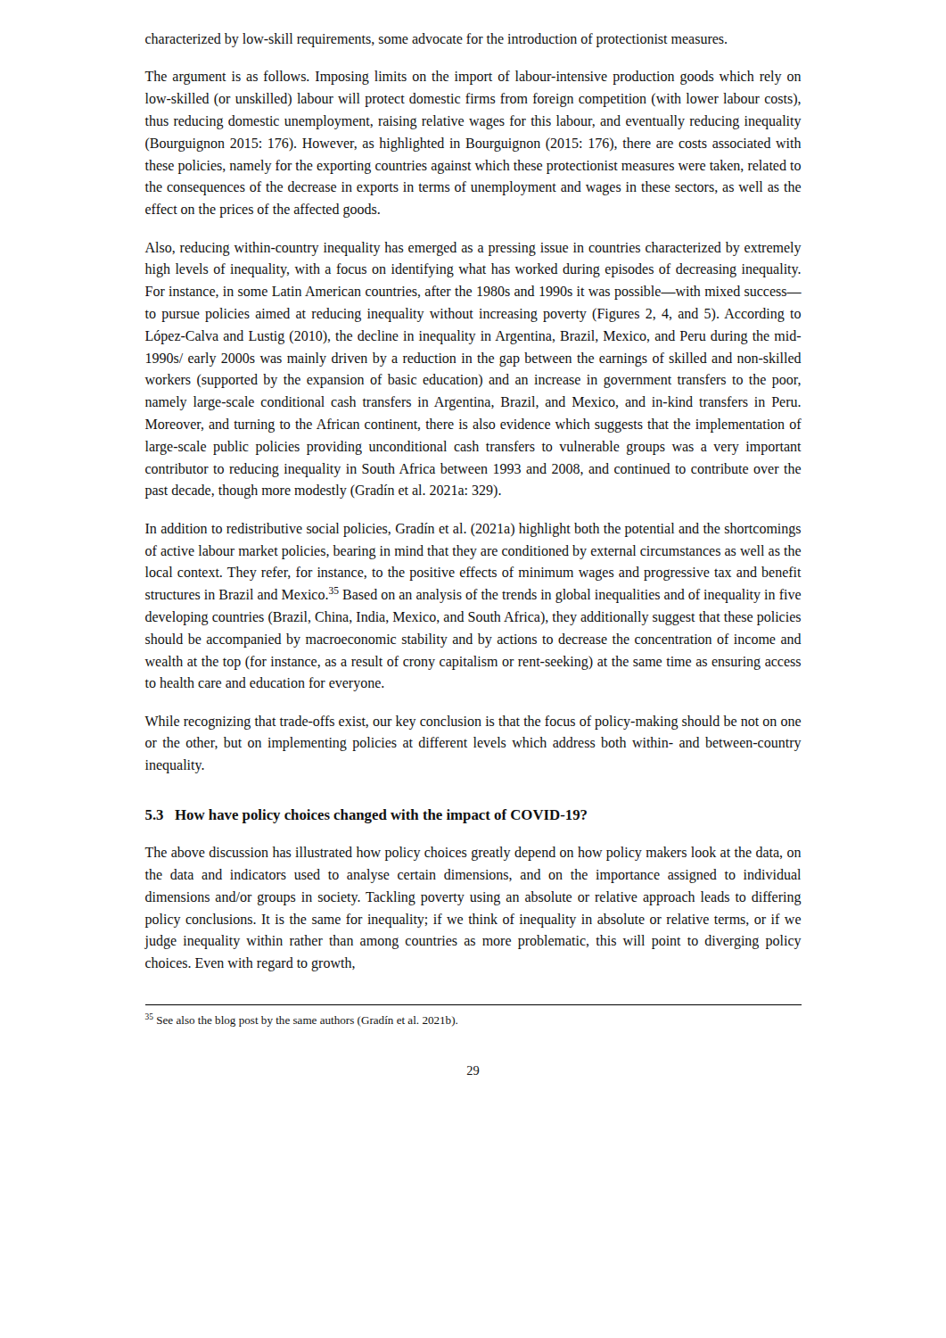characterized by low-skill requirements, some advocate for the introduction of protectionist measures.
The argument is as follows. Imposing limits on the import of labour-intensive production goods which rely on low-skilled (or unskilled) labour will protect domestic firms from foreign competition (with lower labour costs), thus reducing domestic unemployment, raising relative wages for this labour, and eventually reducing inequality (Bourguignon 2015: 176). However, as highlighted in Bourguignon (2015: 176), there are costs associated with these policies, namely for the exporting countries against which these protectionist measures were taken, related to the consequences of the decrease in exports in terms of unemployment and wages in these sectors, as well as the effect on the prices of the affected goods.
Also, reducing within-country inequality has emerged as a pressing issue in countries characterized by extremely high levels of inequality, with a focus on identifying what has worked during episodes of decreasing inequality. For instance, in some Latin American countries, after the 1980s and 1990s it was possible—with mixed success—to pursue policies aimed at reducing inequality without increasing poverty (Figures 2, 4, and 5). According to López-Calva and Lustig (2010), the decline in inequality in Argentina, Brazil, Mexico, and Peru during the mid-1990s/ early 2000s was mainly driven by a reduction in the gap between the earnings of skilled and non-skilled workers (supported by the expansion of basic education) and an increase in government transfers to the poor, namely large-scale conditional cash transfers in Argentina, Brazil, and Mexico, and in-kind transfers in Peru. Moreover, and turning to the African continent, there is also evidence which suggests that the implementation of large-scale public policies providing unconditional cash transfers to vulnerable groups was a very important contributor to reducing inequality in South Africa between 1993 and 2008, and continued to contribute over the past decade, though more modestly (Gradín et al. 2021a: 329).
In addition to redistributive social policies, Gradín et al. (2021a) highlight both the potential and the shortcomings of active labour market policies, bearing in mind that they are conditioned by external circumstances as well as the local context. They refer, for instance, to the positive effects of minimum wages and progressive tax and benefit structures in Brazil and Mexico.35 Based on an analysis of the trends in global inequalities and of inequality in five developing countries (Brazil, China, India, Mexico, and South Africa), they additionally suggest that these policies should be accompanied by macroeconomic stability and by actions to decrease the concentration of income and wealth at the top (for instance, as a result of crony capitalism or rent-seeking) at the same time as ensuring access to health care and education for everyone.
While recognizing that trade-offs exist, our key conclusion is that the focus of policy-making should be not on one or the other, but on implementing policies at different levels which address both within- and between-country inequality.
5.3 How have policy choices changed with the impact of COVID-19?
The above discussion has illustrated how policy choices greatly depend on how policy makers look at the data, on the data and indicators used to analyse certain dimensions, and on the importance assigned to individual dimensions and/or groups in society. Tackling poverty using an absolute or relative approach leads to differing policy conclusions. It is the same for inequality; if we think of inequality in absolute or relative terms, or if we judge inequality within rather than among countries as more problematic, this will point to diverging policy choices. Even with regard to growth,
35 See also the blog post by the same authors (Gradín et al. 2021b).
29